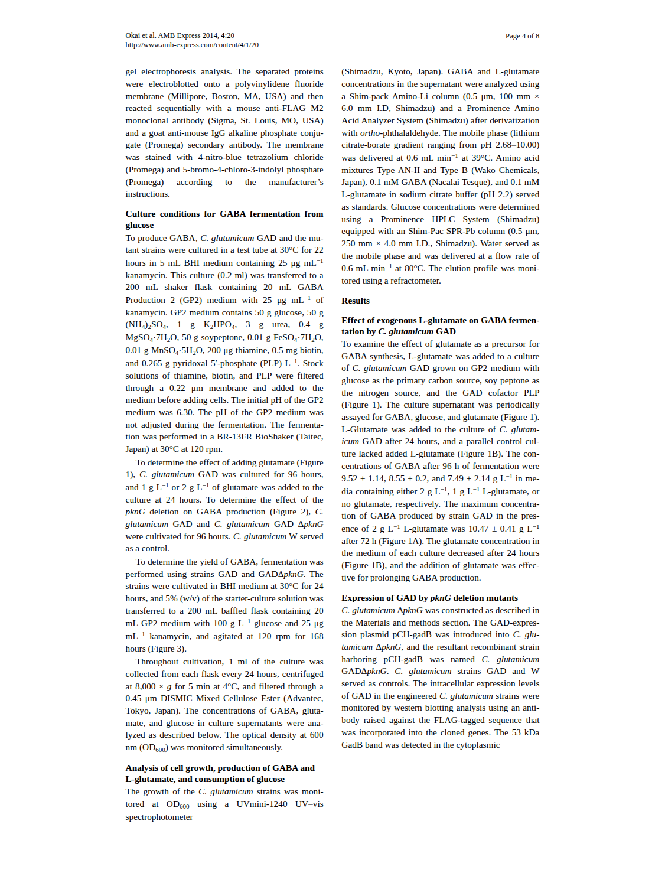Okai et al. AMB Express 2014, 4:20
http://www.amb-express.com/content/4/1/20
Page 4 of 8
gel electrophoresis analysis. The separated proteins were electroblotted onto a polyvinylidene fluoride membrane (Millipore, Boston, MA, USA) and then reacted sequentially with a mouse anti-FLAG M2 monoclonal antibody (Sigma, St. Louis, MO, USA) and a goat anti-mouse IgG alkaline phosphate conjugate (Promega) secondary antibody. The membrane was stained with 4-nitro-blue tetrazolium chloride (Promega) and 5-bromo-4-chloro-3-indolyl phosphate (Promega) according to the manufacturer’s instructions.
Culture conditions for GABA fermentation from glucose
To produce GABA, C. glutamicum GAD and the mutant strains were cultured in a test tube at 30°C for 22 hours in 5 mL BHI medium containing 25 μg mL−1 kanamycin. This culture (0.2 ml) was transferred to a 200 mL shaker flask containing 20 mL GABA Production 2 (GP2) medium with 25 μg mL−1 of kanamycin. GP2 medium contains 50 g glucose, 50 g (NH4)2SO4, 1 g K2HPO4, 3 g urea, 0.4 g MgSO4·7H2O, 50 g soypeptone, 0.01 g FeSO4·7H2O, 0.01 g MnSO4·5H2O, 200 μg thiamine, 0.5 mg biotin, and 0.265 g pyridoxal 5′-phosphate (PLP) L−1. Stock solutions of thiamine, biotin, and PLP were filtered through a 0.22 μm membrane and added to the medium before adding cells. The initial pH of the GP2 medium was 6.30. The pH of the GP2 medium was not adjusted during the fermentation. The fermentation was performed in a BR-13FR BioShaker (Taitec, Japan) at 30°C at 120 rpm.
To determine the effect of adding glutamate (Figure 1), C. glutamicum GAD was cultured for 96 hours, and 1 g L−1 or 2 g L−1 of glutamate was added to the culture at 24 hours. To determine the effect of the pknG deletion on GABA production (Figure 2), C. glutamicum GAD and C. glutamicum GAD ΔpknG were cultivated for 96 hours. C. glutamicum W served as a control.
To determine the yield of GABA, fermentation was performed using strains GAD and GADΔpknG. The strains were cultivated in BHI medium at 30°C for 24 hours, and 5% (w/v) of the starter-culture solution was transferred to a 200 mL baffled flask containing 20 mL GP2 medium with 100 g L−1 glucose and 25 μg mL−1 kanamycin, and agitated at 120 rpm for 168 hours (Figure 3).
Throughout cultivation, 1 ml of the culture was collected from each flask every 24 hours, centrifuged at 8,000 × g for 5 min at 4°C, and filtered through a 0.45 μm DISMIC Mixed Cellulose Ester (Advantec, Tokyo, Japan). The concentrations of GABA, glutamate, and glucose in culture supernatants were analyzed as described below. The optical density at 600 nm (OD600) was monitored simultaneously.
Analysis of cell growth, production of GABA and
L-glutamate, and consumption of glucose
The growth of the C. glutamicum strains was monitored at OD600 using a UVmini-1240 UV–vis spectrophotometer
(Shimadzu, Kyoto, Japan). GABA and L-glutamate concentrations in the supernatant were analyzed using a Shim-pack Amino-Li column (0.5 μm, 100 mm × 6.0 mm I.D, Shimadzu) and a Prominence Amino Acid Analyzer System (Shimadzu) after derivatization with ortho-phthalaldehyde. The mobile phase (lithium citrate-borate gradient ranging from pH 2.68–10.00) was delivered at 0.6 mL min−1 at 39°C. Amino acid mixtures Type AN-II and Type B (Wako Chemicals, Japan), 0.1 mM GABA (Nacalai Tesque), and 0.1 mM L-glutamate in sodium citrate buffer (pH 2.2) served as standards. Glucose concentrations were determined using a Prominence HPLC System (Shimadzu) equipped with an Shim-Pac SPR-Pb column (0.5 μm, 250 mm × 4.0 mm I.D., Shimadzu). Water served as the mobile phase and was delivered at a flow rate of 0.6 mL min−1 at 80°C. The elution profile was monitored using a refractometer.
Results
Effect of exogenous L-glutamate on GABA fermentation by C. glutamicum GAD
To examine the effect of glutamate as a precursor for GABA synthesis, L-glutamate was added to a culture of C. glutamicum GAD grown on GP2 medium with glucose as the primary carbon source, soy peptone as the nitrogen source, and the GAD cofactor PLP (Figure 1). The culture supernatant was periodically assayed for GABA, glucose, and glutamate (Figure 1). L-Glutamate was added to the culture of C. glutamicum GAD after 24 hours, and a parallel control culture lacked added L-glutamate (Figure 1B). The concentrations of GABA after 96 h of fermentation were 9.52 ± 1.14, 8.55 ± 0.2, and 7.49 ± 2.14 g L−1 in media containing either 2 g L−1, 1 g L−1 L-glutamate, or no glutamate, respectively. The maximum concentration of GABA produced by strain GAD in the presence of 2 g L−1 L-glutamate was 10.47 ± 0.41 g L−1 after 72 h (Figure 1A). The glutamate concentration in the medium of each culture decreased after 24 hours (Figure 1B), and the addition of glutamate was effective for prolonging GABA production.
Expression of GAD by pknG deletion mutants
C. glutamicum ΔpknG was constructed as described in the Materials and methods section. The GAD-expression plasmid pCH-gadB was introduced into C. glutamicum ΔpknG, and the resultant recombinant strain harboring pCH-gadB was named C. glutamicum GADΔpknG. C. glutamicum strains GAD and W served as controls. The intracellular expression levels of GAD in the engineered C. glutamicum strains were monitored by western blotting analysis using an antibody raised against the FLAG-tagged sequence that was incorporated into the cloned genes. The 53 kDa GadB band was detected in the cytoplasmic